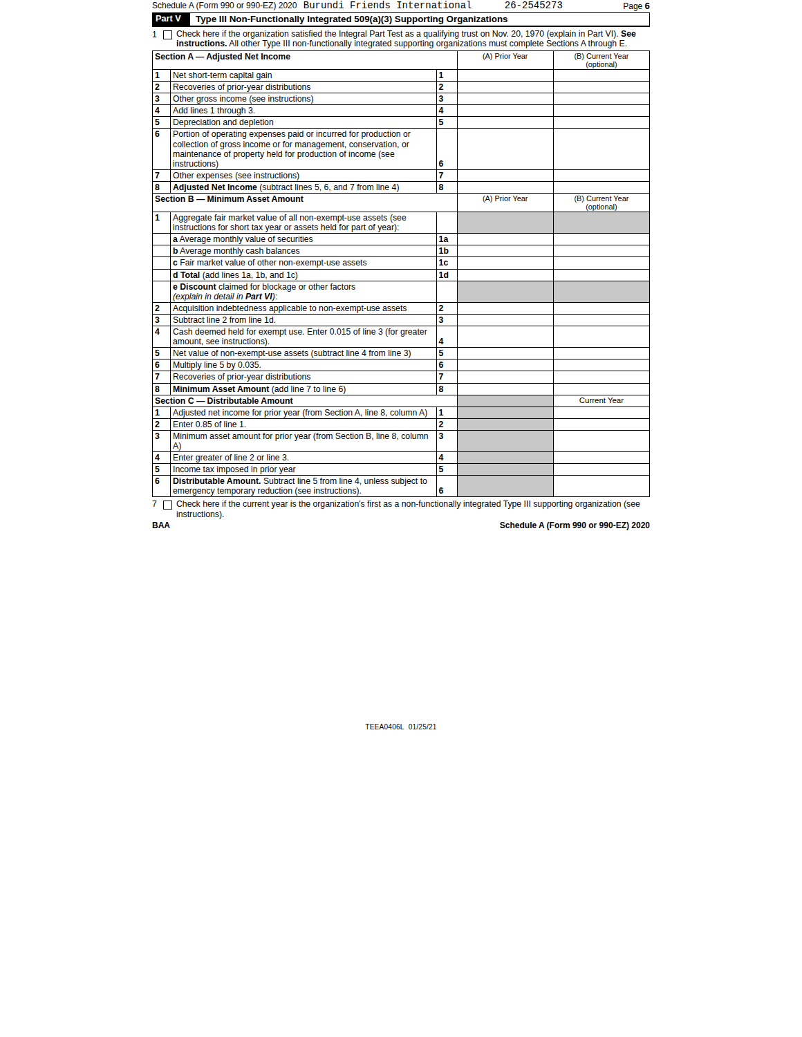Schedule A (Form 990 or 990-EZ) 2020 Burundi Friends International
26-2545273
Page 6
Part V
Type III Non-Functionally Integrated 509(a)(3) Supporting Organizations
1
Check here if the organization satisfied the Integral Part Test as a qualifying trust on Nov. 20, 1970 (explain in Part VI). See instructions. All other Type III non-functionally integrated supporting organizations must complete Sections A through E.
| Section A — Adjusted Net Income | (A) Prior Year | (B) Current Year (optional) |
| 1 | Net short-term capital gain | 1 | | |
| 2 | Recoveries of prior-year distributions | 2 | | |
| 3 | Other gross income (see instructions) | 3 | | |
| 4 | Add lines 1 through 3. | 4 | | |
| 5 | Depreciation and depletion | 5 | | |
| 6 | Portion of operating expenses paid or incurred for production or collection of gross income or for management, conservation, or maintenance of property held for production of income (see instructions) | 6 | | |
| 7 | Other expenses (see instructions) | 7 | | |
| 8 | Adjusted Net Income (subtract lines 5, 6, and 7 from line 4) | 8 | | |
| Section B — Minimum Asset Amount | (A) Prior Year | (B) Current Year (optional) |
| 1 | Aggregate fair market value of all non-exempt-use assets (see instructions for short tax year or assets held for part of year): | | | |
| | a Average monthly value of securities | 1a | | |
| | b Average monthly cash balances | 1b | | |
| | c Fair market value of other non-exempt-use assets | 1c | | |
| | d Total (add lines 1a, 1b, and 1c) | 1d | | |
| | e Discount claimed for blockage or other factors (explain in detail in Part VI ) : | | | |
| 2 | Acquisition indebtedness applicable to non-exempt-use assets | 2 | | |
| 3 | Subtract line 2 from line 1d. | 3 | | |
| 4 | Cash deemed held for exempt use. Enter 0.015 of line 3 (for greater amount, see instructions). | 4 | | |
| 5 | Net value of non-exempt-use assets (subtract line 4 from line 3) | 5 | | |
| 6 | Multiply line 5 by 0.035. | 6 | | |
| 7 | Recoveries of prior-year distributions | 7 | | |
| 8 | Minimum Asset Amount (add line 7 to line 6) | 8 | | |
| Section C — Distributable Amount | | Current Year |
| 1 | Adjusted net income for prior year (from Section A, line 8, column A) | 1 | | |
| 2 | Enter 0.85 of line 1. | 2 | | |
| 3 | Minimum asset amount for prior year (from Section B, line 8, column A) | 3 | | |
| 4 | Enter greater of line 2 or line 3. | 4 | | |
| 5 | Income tax imposed in prior year | 5 | | |
| 6 | Distributable Amount. Subtract line 5 from line 4, unless subject to emergency temporary reduction (see instructions). | 6 | | |
7
Check here if the current year is the organization's first as a non-functionally integrated Type III supporting organization (see instructions).
BAA
Schedule A (Form 990 or 990-EZ) 2020
TEEA0406L 01/25/21